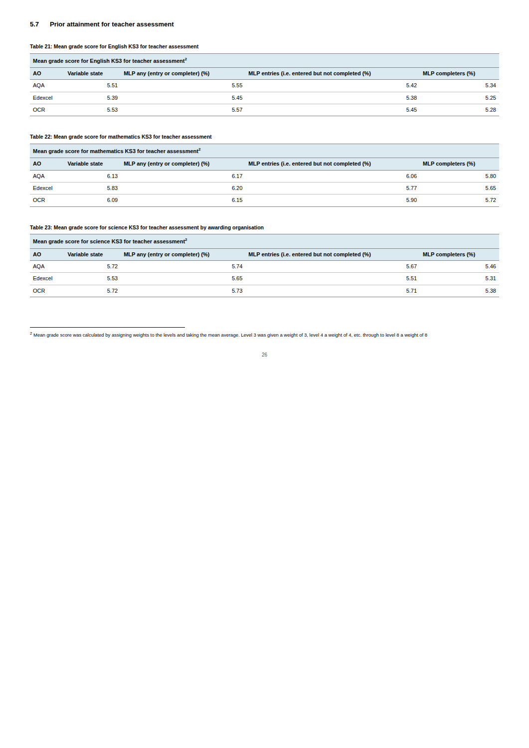5.7 Prior attainment for teacher assessment
Table 21: Mean grade score for English KS3 for teacher assessment
Mean grade score for English KS3 for teacher assessment 2
| AO | Variable state | MLP any (entry or completer) (%) | MLP entries (i.e. entered but not completed (%) | MLP completers (%) |
| --- | --- | --- | --- | --- |
| AQA | 5.51 | 5.55 | 5.42 | 5.34 |
| Edexcel | 5.39 | 5.45 | 5.38 | 5.25 |
| OCR | 5.53 | 5.57 | 5.45 | 5.28 |
Table 22: Mean grade score for mathematics KS3 for teacher assessment
Mean grade score for mathematics KS3 for teacher assessment 2
| AO | Variable state | MLP any (entry or completer) (%) | MLP entries (i.e. entered but not completed (%) | MLP completers (%) |
| --- | --- | --- | --- | --- |
| AQA | 6.13 | 6.17 | 6.06 | 5.80 |
| Edexcel | 5.83 | 6.20 | 5.77 | 5.65 |
| OCR | 6.09 | 6.15 | 5.90 | 5.72 |
Table 23: Mean grade score for science KS3 for teacher assessment by awarding organisation
Mean grade score for science KS3 for teacher assessment 2
| AO | Variable state | MLP any (entry or completer) (%) | MLP entries (i.e. entered but not completed (%) | MLP completers (%) |
| --- | --- | --- | --- | --- |
| AQA | 5.72 | 5.74 | 5.67 | 5.46 |
| Edexcel | 5.53 | 5.65 | 5.51 | 5.31 |
| OCR | 5.72 | 5.73 | 5.71 | 5.38 |
2 Mean grade score was calculated by assigning weights to the levels and taking the mean average. Level 3 was given a weight of 3, level 4 a weight of 4, etc. through to level 8 a weight of 8
26